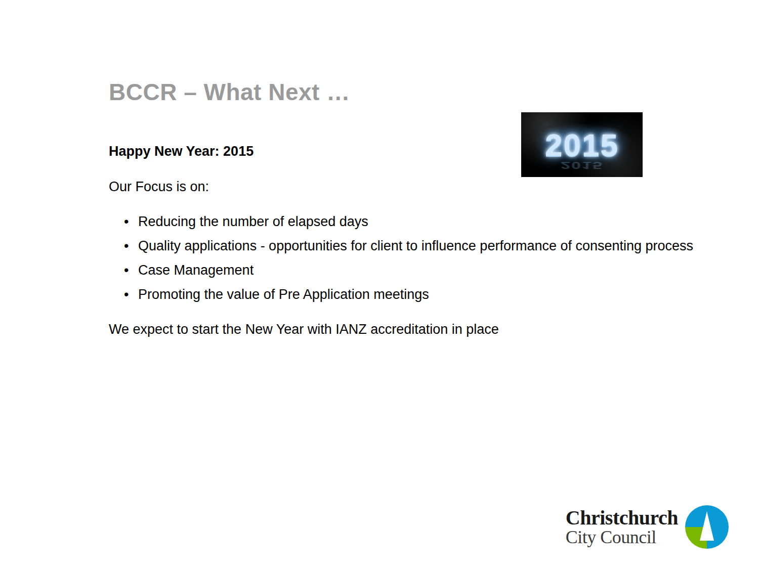BCCR – What Next …
2015
2015
Happy New Year: 2015
Our Focus is on:
Reducing the number of elapsed days
Quality applications - opportunities for client to influence performance of consenting process
Case Management
Promoting the value of Pre Application meetings
We expect to start the New Year with IANZ accreditation in place
Christchurch
City Council